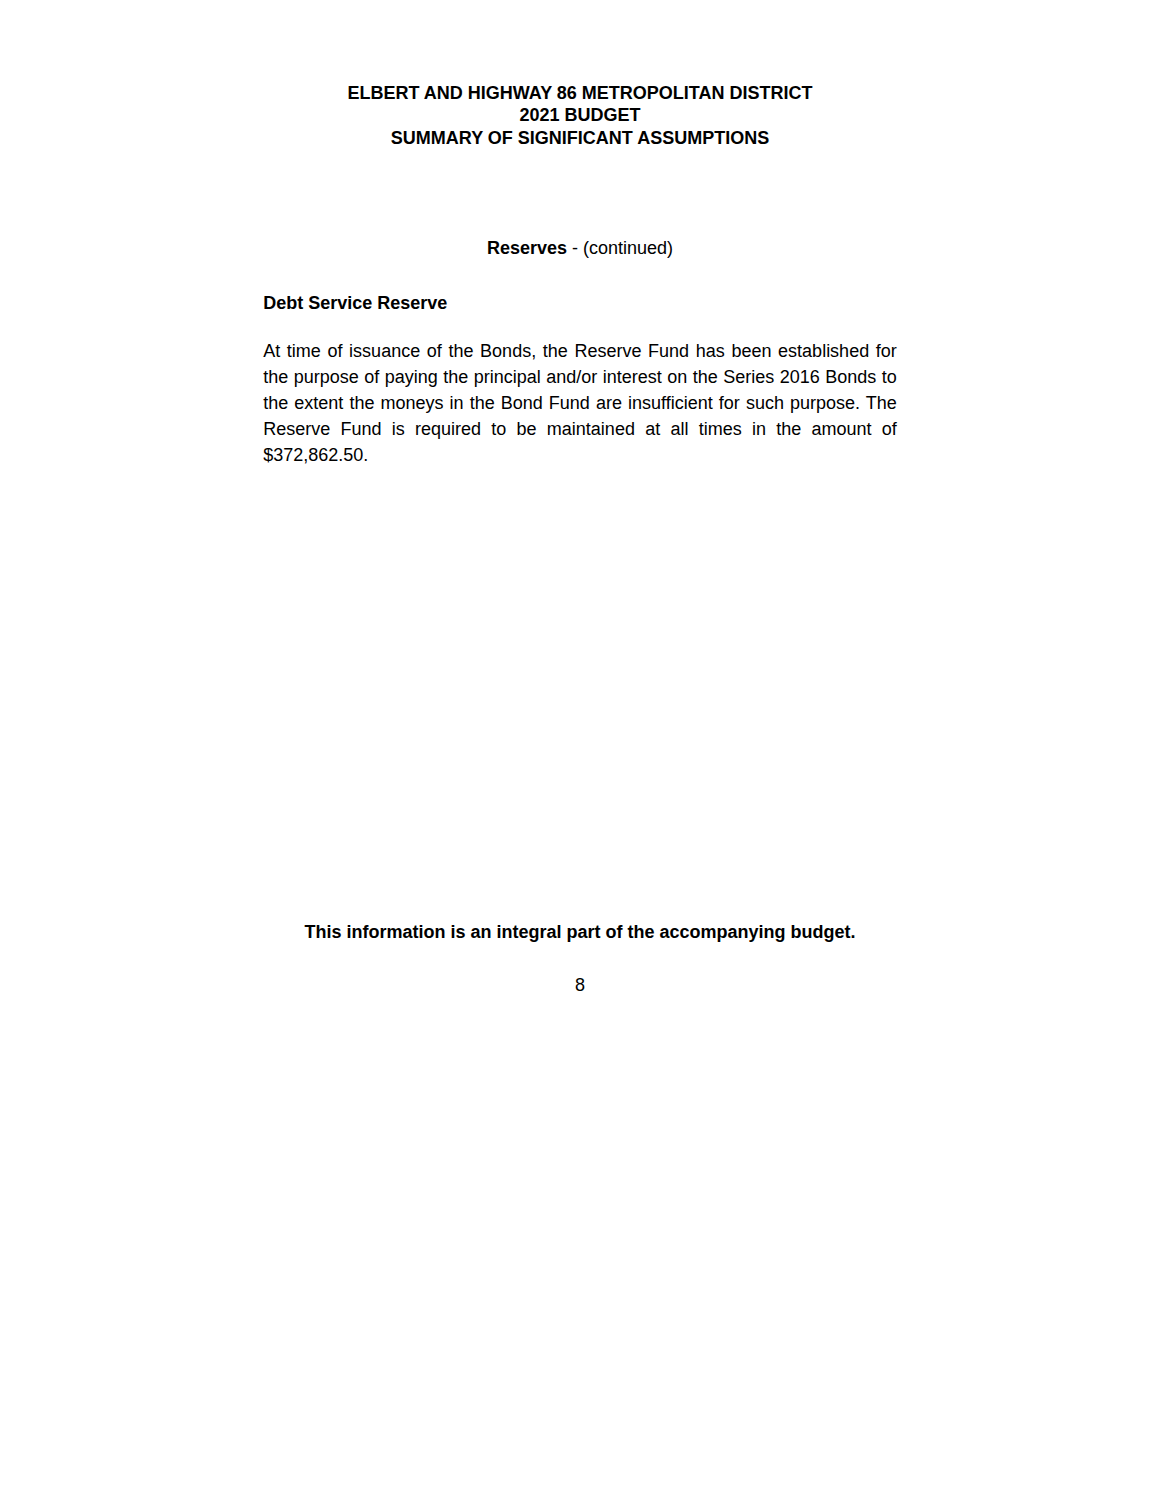ELBERT AND HIGHWAY 86 METROPOLITAN DISTRICT
2021 BUDGET
SUMMARY OF SIGNIFICANT ASSUMPTIONS
Reserves - (continued)
Debt Service Reserve
At time of issuance of the Bonds, the Reserve Fund has been established for the purpose of paying the principal and/or interest on the Series 2016 Bonds to the extent the moneys in the Bond Fund are insufficient for such purpose. The Reserve Fund is required to be maintained at all times in the amount of $372,862.50.
This information is an integral part of the accompanying budget.
8